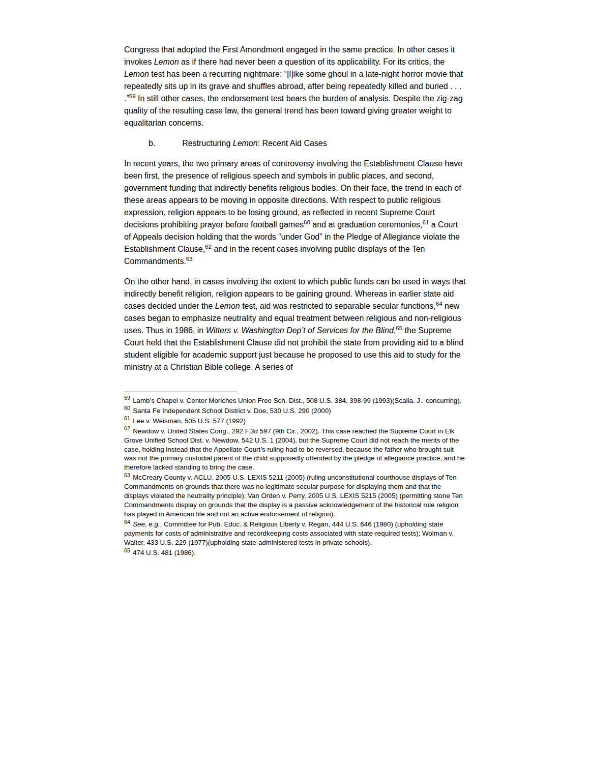Congress that adopted the First Amendment engaged in the same practice. In other cases it invokes Lemon as if there had never been a question of its applicability. For its critics, the Lemon test has been a recurring nightmare: “[l]ike some ghoul in a late-night horror movie that repeatedly sits up in its grave and shuffles abroad, after being repeatedly killed and buried . . . .”59 In still other cases, the endorsement test bears the burden of analysis. Despite the zig-zag quality of the resulting case law, the general trend has been toward giving greater weight to equalitarian concerns.
b. Restructuring Lemon: Recent Aid Cases
In recent years, the two primary areas of controversy involving the Establishment Clause have been first, the presence of religious speech and symbols in public places, and second, government funding that indirectly benefits religious bodies. On their face, the trend in each of these areas appears to be moving in opposite directions. With respect to public religious expression, religion appears to be losing ground, as reflected in recent Supreme Court decisions prohibiting prayer before football games60 and at graduation ceremonies,61 a Court of Appeals decision holding that the words “under God” in the Pledge of Allegiance violate the Establishment Clause,62 and in the recent cases involving public displays of the Ten Commandments.63
On the other hand, in cases involving the extent to which public funds can be used in ways that indirectly benefit religion, religion appears to be gaining ground. Whereas in earlier state aid cases decided under the Lemon test, aid was restricted to separable secular functions,64 new cases began to emphasize neutrality and equal treatment between religious and non-religious uses. Thus in 1986, in Witters v. Washington Dep’t of Services for the Blind,65 the Supreme Court held that the Establishment Clause did not prohibit the state from providing aid to a blind student eligible for academic support just because he proposed to use this aid to study for the ministry at a Christian Bible college. A series of
59 Lamb’s Chapel v. Center Moriches Union Free Sch. Dist., 508 U.S. 384, 398-99 (1993)(Scalia, J., concurring).
60 Santa Fe Independent School District v. Doe, 530 U.S. 290 (2000)
61 Lee v. Weisman, 505 U.S. 577 (1992)
62 Newdow v. United States Cong., 292 F.3d 597 (9th Cir., 2002). This case reached the Supreme Court in Elk Grove Unified School Dist. v. Newdow, 542 U.S. 1 (2004), but the Supreme Court did not reach the merits of the case, holding instead that the Appellate Court’s ruling had to be reversed, because the father who brought suit was not the primary custodial parent of the child supposedly offended by the pledge of allegiance practice, and he therefore lacked standing to bring the case.
63 McCreary County v. ACLU, 2005 U.S. LEXIS 5211 (2005) (ruling unconstitutional courthouse displays of Ten Commandments on grounds that there was no legitimate secular purpose for displaying them and that the displays violated the neutrality principle); Van Orden v. Perry, 2005 U.S. LEXIS 5215 (2005) (permitting stone Ten Commandments display on grounds that the display is a passive acknowledgement of the historical role religion has played in American life and not an active endorsement of religion).
64 See, e.g., Committee for Pub. Educ. & Religious Liberty v. Regan, 444 U.S. 646 (1980) (upholding state payments for costs of administrative and recordkeeping costs associated with state-required tests); Wolman v. Walter, 433 U.S. 229 (1977)(upholding state-administered tests in private schools).
65 474 U.S. 481 (1986).